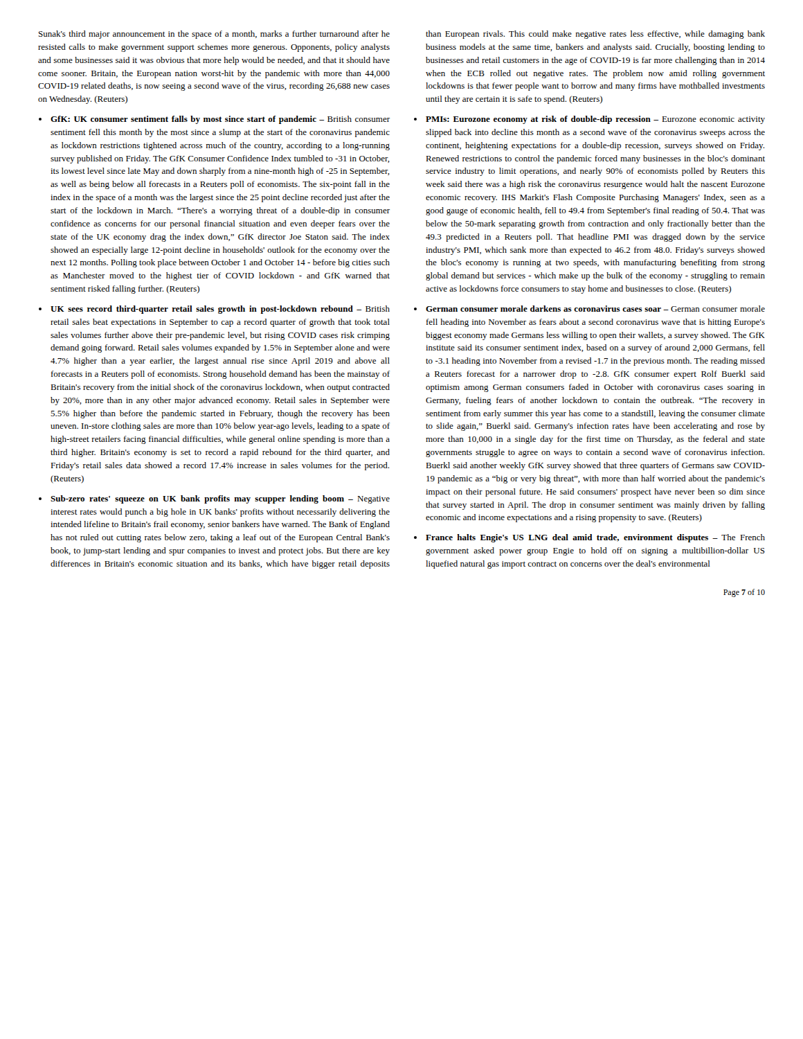Sunak's third major announcement in the space of a month, marks a further turnaround after he resisted calls to make government support schemes more generous. Opponents, policy analysts and some businesses said it was obvious that more help would be needed, and that it should have come sooner. Britain, the European nation worst-hit by the pandemic with more than 44,000 COVID-19 related deaths, is now seeing a second wave of the virus, recording 26,688 new cases on Wednesday. (Reuters)
GfK: UK consumer sentiment falls by most since start of pandemic – British consumer sentiment fell this month by the most since a slump at the start of the coronavirus pandemic as lockdown restrictions tightened across much of the country, according to a long-running survey published on Friday. The GfK Consumer Confidence Index tumbled to -31 in October, its lowest level since late May and down sharply from a nine-month high of -25 in September, as well as being below all forecasts in a Reuters poll of economists. The six-point fall in the index in the space of a month was the largest since the 25 point decline recorded just after the start of the lockdown in March. “There's a worrying threat of a double-dip in consumer confidence as concerns for our personal financial situation and even deeper fears over the state of the UK economy drag the index down,” GfK director Joe Staton said. The index showed an especially large 12-point decline in households' outlook for the economy over the next 12 months. Polling took place between October 1 and October 14 - before big cities such as Manchester moved to the highest tier of COVID lockdown - and GfK warned that sentiment risked falling further. (Reuters)
UK sees record third-quarter retail sales growth in post-lockdown rebound – British retail sales beat expectations in September to cap a record quarter of growth that took total sales volumes further above their pre-pandemic level, but rising COVID cases risk crimping demand going forward. Retail sales volumes expanded by 1.5% in September alone and were 4.7% higher than a year earlier, the largest annual rise since April 2019 and above all forecasts in a Reuters poll of economists. Strong household demand has been the mainstay of Britain's recovery from the initial shock of the coronavirus lockdown, when output contracted by 20%, more than in any other major advanced economy. Retail sales in September were 5.5% higher than before the pandemic started in February, though the recovery has been uneven. In-store clothing sales are more than 10% below year-ago levels, leading to a spate of high-street retailers facing financial difficulties, while general online spending is more than a third higher. Britain's economy is set to record a rapid rebound for the third quarter, and Friday's retail sales data showed a record 17.4% increase in sales volumes for the period. (Reuters)
Sub-zero rates' squeeze on UK bank profits may scupper lending boom – Negative interest rates would punch a big hole in UK banks' profits without necessarily delivering the intended lifeline to Britain's frail economy, senior bankers have warned. The Bank of England has not ruled out cutting rates below zero, taking a leaf out of the European Central Bank's book, to jump-start lending and spur companies to invest and protect jobs. But there are key differences in Britain's economic situation and its banks, which have bigger retail deposits than European rivals. This could make negative rates less effective, while damaging bank business models at the same time, bankers and analysts said. Crucially, boosting lending to businesses and retail customers in the age of COVID-19 is far more challenging than in 2014 when the ECB rolled out negative rates. The problem now amid rolling government lockdowns is that fewer people want to borrow and many firms have mothballed investments until they are certain it is safe to spend. (Reuters)
PMIs: Eurozone economy at risk of double-dip recession – Eurozone economic activity slipped back into decline this month as a second wave of the coronavirus sweeps across the continent, heightening expectations for a double-dip recession, surveys showed on Friday. Renewed restrictions to control the pandemic forced many businesses in the bloc's dominant service industry to limit operations, and nearly 90% of economists polled by Reuters this week said there was a high risk the coronavirus resurgence would halt the nascent Eurozone economic recovery. IHS Markit's Flash Composite Purchasing Managers' Index, seen as a good gauge of economic health, fell to 49.4 from September's final reading of 50.4. That was below the 50-mark separating growth from contraction and only fractionally better than the 49.3 predicted in a Reuters poll. That headline PMI was dragged down by the service industry's PMI, which sank more than expected to 46.2 from 48.0. Friday's surveys showed the bloc's economy is running at two speeds, with manufacturing benefiting from strong global demand but services - which make up the bulk of the economy - struggling to remain active as lockdowns force consumers to stay home and businesses to close. (Reuters)
German consumer morale darkens as coronavirus cases soar – German consumer morale fell heading into November as fears about a second coronavirus wave that is hitting Europe's biggest economy made Germans less willing to open their wallets, a survey showed. The GfK institute said its consumer sentiment index, based on a survey of around 2,000 Germans, fell to -3.1 heading into November from a revised -1.7 in the previous month. The reading missed a Reuters forecast for a narrower drop to -2.8. GfK consumer expert Rolf Buerkl said optimism among German consumers faded in October with coronavirus cases soaring in Germany, fueling fears of another lockdown to contain the outbreak. “The recovery in sentiment from early summer this year has come to a standstill, leaving the consumer climate to slide again,” Buerkl said. Germany's infection rates have been accelerating and rose by more than 10,000 in a single day for the first time on Thursday, as the federal and state governments struggle to agree on ways to contain a second wave of coronavirus infection. Buerkl said another weekly GfK survey showed that three quarters of Germans saw COVID-19 pandemic as a “big or very big threat”, with more than half worried about the pandemic's impact on their personal future. He said consumers' prospect have never been so dim since that survey started in April. The drop in consumer sentiment was mainly driven by falling economic and income expectations and a rising propensity to save. (Reuters)
France halts Engie's US LNG deal amid trade, environment disputes – The French government asked power group Engie to hold off on signing a multibillion-dollar US liquefied natural gas import contract on concerns over the deal's environmental
Page 7 of 10